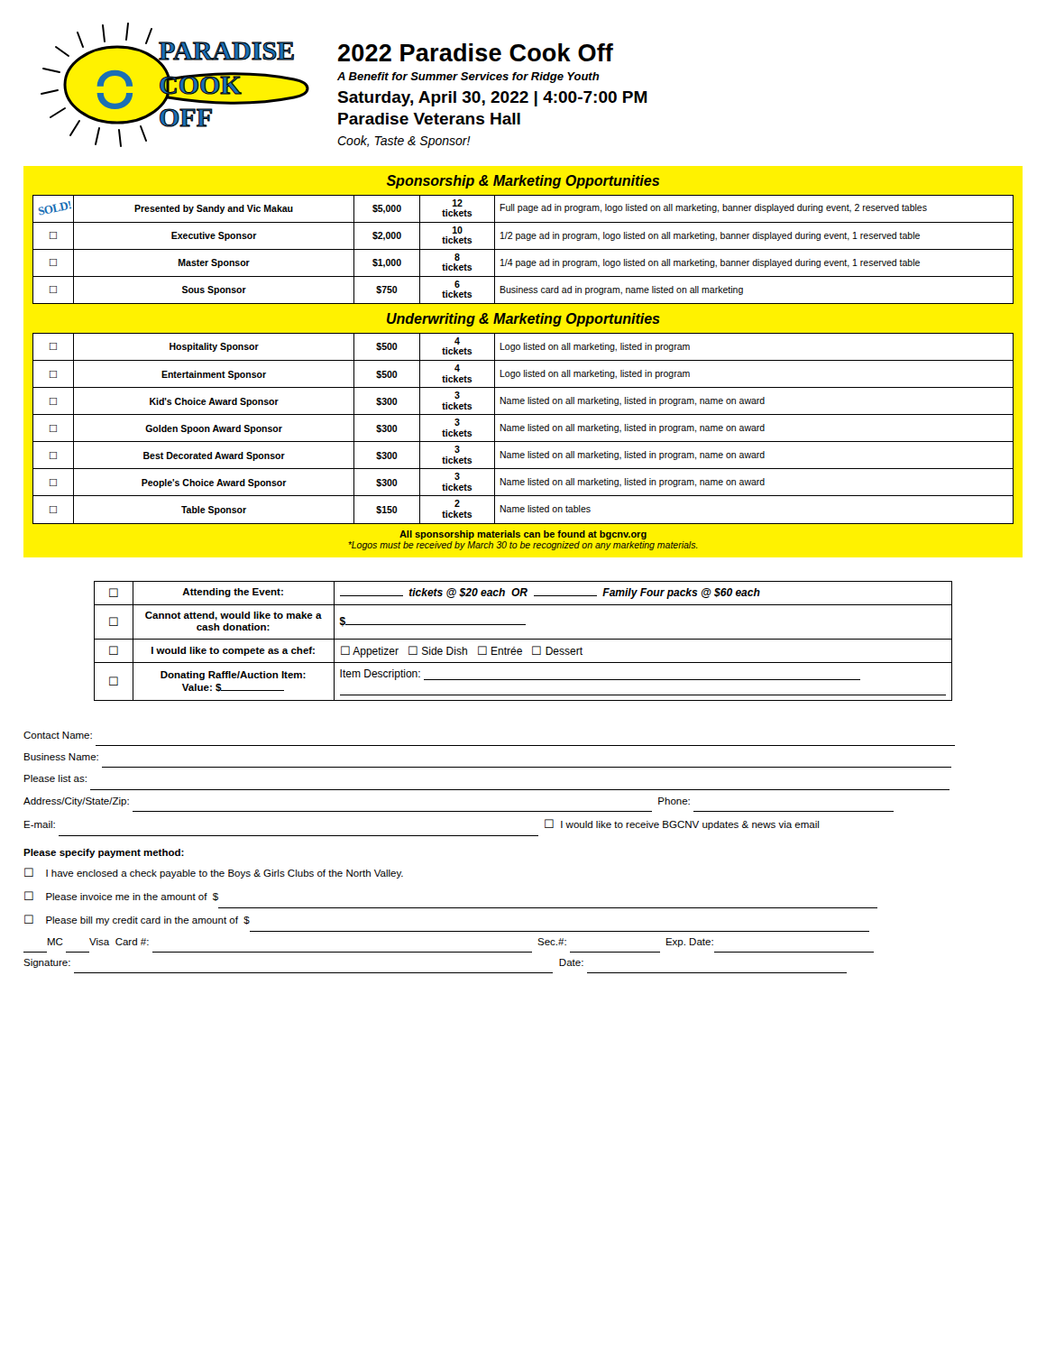PARADISE COOK OFF
2022 Paradise Cook Off
A Benefit for Summer Services for Ridge Youth
Saturday, April 30, 2022 | 4:00-7:00 PM
Paradise Veterans Hall
Cook, Taste & Sponsor!
Sponsorship & Marketing Opportunities
| SOLD! | Presented by Sandy and Vic Makau | $5,000 | 12 tickets | Full page ad in program, logo listed on all marketing, banner displayed during event, 2 reserved tables |
| ☐ | Executive Sponsor | $2,000 | 10 tickets | 1/2 page ad in program, logo listed on all marketing, banner displayed during event, 1 reserved table |
| ☐ | Master Sponsor | $1,000 | 8 tickets | 1/4 page ad in program, logo listed on all marketing, banner displayed during event, 1 reserved table |
| ☐ | Sous Sponsor | $750 | 6 tickets | Business card ad in program, name listed on all marketing |
Underwriting & Marketing Opportunities
| ☐ | Hospitality Sponsor | $500 | 4 tickets | Logo listed on all marketing, listed in program |
| ☐ | Entertainment Sponsor | $500 | 4 tickets | Logo listed on all marketing, listed in program |
| ☐ | Kid's Choice Award Sponsor | $300 | 3 tickets | Name listed on all marketing, listed in program, name on award |
| ☐ | Golden Spoon Award Sponsor | $300 | 3 tickets | Name listed on all marketing, listed in program, name on award |
| ☐ | Best Decorated Award Sponsor | $300 | 3 tickets | Name listed on all marketing, listed in program, name on award |
| ☐ | People's Choice Award Sponsor | $300 | 3 tickets | Name listed on all marketing, listed in program, name on award |
| ☐ | Table Sponsor | $150 | 2 tickets | Name listed on tables |
All sponsorship materials can be found at bgcnv.org
*Logos must be received by March 30 to be recognized on any marketing materials.
| ☐ | Attending the Event: | tickets @ $20 each OR Family Four packs @ $60 each |
| ☐ | Cannot attend, would like to make a cash donation: | $ |
| ☐ | I would like to compete as a chef: | ☐ Appetizer ☐ Side Dish ☐ Entrée ☐ Dessert |
| ☐ | Donating Raffle/Auction Item: Value: $ | Item Description: |
Contact Name:
Business Name:
Please list as:
Address/City/State/Zip: Phone:
E-mail: ☐I would like to receive BGCNV updates & news via email
Please specify payment method: ☐ I have enclosed a check payable to the Boys & Girls Clubs of the North Valley.
☐ Please invoice me in the amount of $
☐ Please bill my credit card in the amount of $
MC Visa Card #: Sec.#: Exp. Date:
Signature: Date: